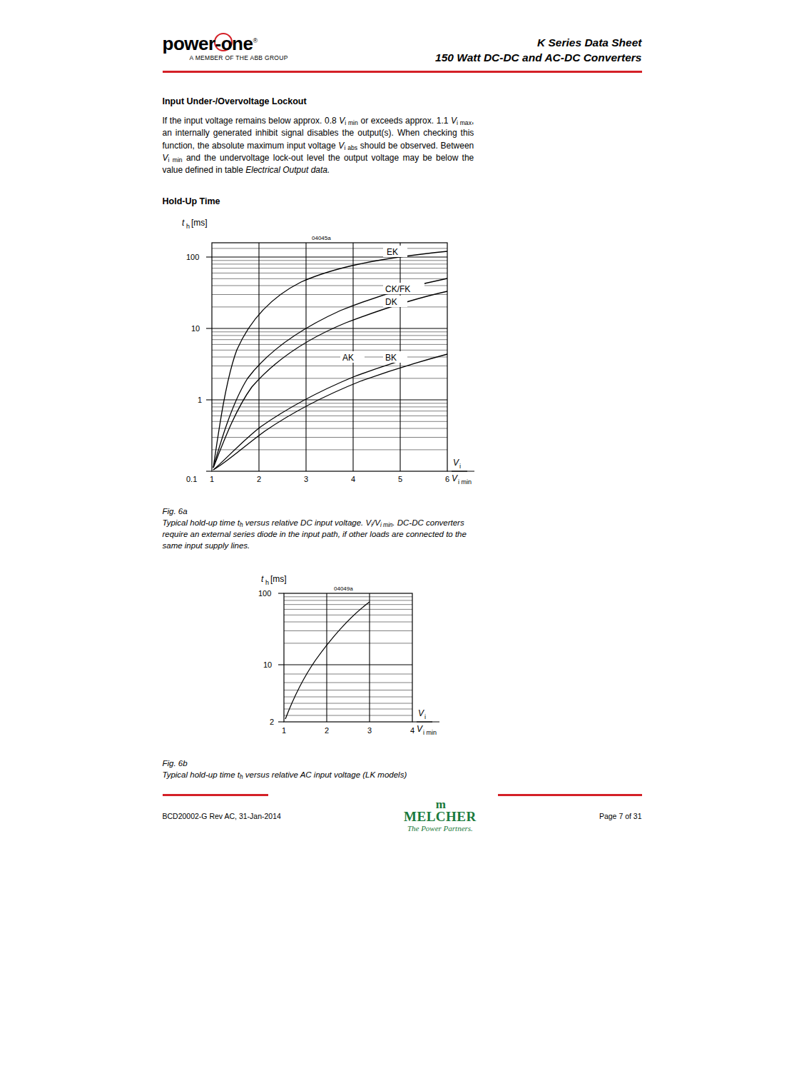power-one®
A MEMBER OF THE ABB GROUP
K Series Data Sheet
150 Watt DC-DC and AC-DC Converters
Input Under-/Overvoltage Lockout
If the input voltage remains below approx. 0.8 Vi min or exceeds approx. 1.1 Vi max, an internally generated inhibit signal disables the output(s). When checking this function, the absolute maximum input voltage Vi abs should be observed. Between Vi min and the undervoltage lock-out level the output voltage may be below the value defined in table Electrical Output data.
Hold-Up Time
t h [ms] 100 10 1 0.1 1 2 3 4 5 6 V i V i min 04045a EK CK/FK DK AK BK
Fig. 6a
Typical hold-up time th versus relative DC input voltage. Vi/Vi min. DC-DC converters require an external series diode in the input path, if other loads are connected to the same input supply lines.
t h [ms] 100 10 2 1 2 3 4 V i V i min 04049a
Fig. 6b
Typical hold-up time th versus relative AC input voltage (LK models)
BCD20002-G Rev AC, 31-Jan-2014
m MELCHER
The Power Partners.
Page 7 of 31